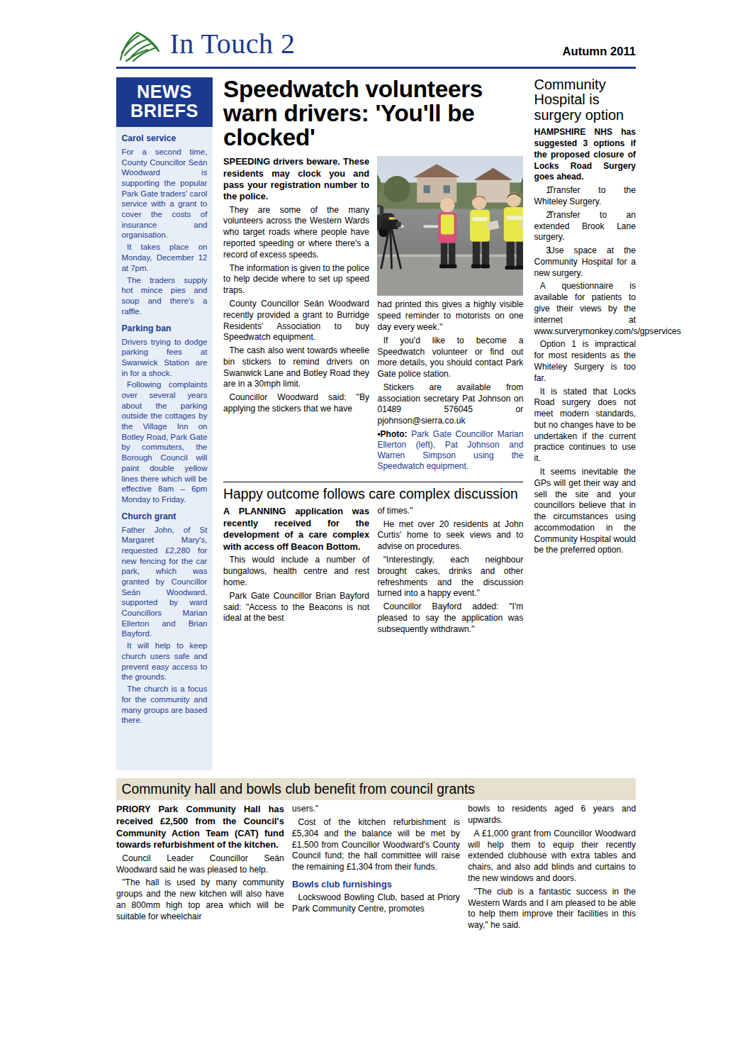In Touch 2
Autumn 2011
NEWS
BRIEFS
Carol service
For a second time, County Councillor Seán Woodward is supporting the popular Park Gate traders' carol service with a grant to cover the costs of insurance and organisation.
It takes place on Monday, December 12 at 7pm.
The traders supply hot mince pies and soup and there's a raffle.
Parking ban
Drivers trying to dodge parking fees at Swanwick Station are in for a shock.
Following complaints over several years about the parking outside the cottages by the Village Inn on Botley Road, Park Gate by commuters, the Borough Council will paint double yellow lines there which will be effective 8am – 6pm Monday to Friday.
Church grant
Father John, of St Margaret Mary's, requested £2,280 for new fencing for the car park, which was granted by Councillor Seán Woodward, supported by ward Councillors Marian Ellerton and Brian Bayford.
It will help to keep church users safe and prevent easy access to the grounds.
The church is a focus for the community and many groups are based there.
Speedwatch volunteers warn drivers: 'You'll be clocked'
SPEEDING drivers beware. These residents may clock you and pass your registration number to the police.
They are some of the many volunteers across the Western Wards who target roads where people have reported speeding or where there's a record of excess speeds.
The information is given to the police to help decide where to set up speed traps.
County Councillor Seán Woodward recently provided a grant to Burridge Residents' Association to buy Speedwatch equipment.
The cash also went towards wheelie bin stickers to remind drivers on Swanwick Lane and Botley Road they are in a 30mph limit.
Councillor Woodward said: "By applying the stickers that we have
had printed this gives a highly visible speed reminder to motorists on one day every week."
If you'd like to become a Speedwatch volunteer or find out more details, you should contact Park Gate police station.
Stickers are available from association secretary Pat Johnson on 01489 576045 or pjohnson@sierra.co.uk
•Photo: Park Gate Councillor Marian Ellerton (left), Pat Johnson and Warren Simpson using the Speedwatch equipment.
Happy outcome follows care complex discussion
A PLANNING application was recently received for the development of a care complex with access off Beacon Bottom.
This would include a number of bungalows, health centre and rest home.
Park Gate Councillor Brian Bayford said: "Access to the Beacons is not ideal at the best
of times."
He met over 20 residents at John Curtis' home to seek views and to advise on procedures.
"Interestingly, each neighbour brought cakes, drinks and other refreshments and the discussion turned into a happy event."
Councillor Bayford added: "I'm pleased to say the application was subsequently withdrawn."
Community Hospital is surgery option
HAMPSHIRE NHS has suggested 3 options if the proposed closure of Locks Road Surgery goes ahead.
1 Transfer to the Whiteley Surgery.
2 Transfer to an extended Brook Lane surgery.
3 Use space at the Community Hospital for a new surgery.
A questionnaire is available for patients to give their views by the internet at www.surverymonkey.com/s/gpservices
Option 1 is impractical for most residents as the Whiteley Surgery is too far.
It is stated that Locks Road surgery does not meet modern standards, but no changes have to be undertaken if the current practice continues to use it.
It seems inevitable the GPs will get their way and sell the site and your councillors believe that in the circumstances using accommodation in the Community Hospital would be the preferred option.
Community hall and bowls club benefit from council grants
PRIORY Park Community Hall has received £2,500 from the Council's Community Action Team (CAT) fund towards refurbishment of the kitchen.
Council Leader Councillor Seán Woodward said he was pleased to help.
"The hall is used by many community groups and the new kitchen will also have an 800mm high top area which will be suitable for wheelchair
users."
Cost of the kitchen refurbishment is £5,304 and the balance will be met by £1,500 from Councillor Woodward's County Council fund; the hall committee will raise the remaining £1,304 from their funds.
Bowls club furnishings
Lockswood Bowling Club, based at Priory Park Community Centre, promotes
bowls to residents aged 6 years and upwards.
A £1,000 grant from Councillor Woodward will help them to equip their recently extended clubhouse with extra tables and chairs, and also add blinds and curtains to the new windows and doors.
"The club is a fantastic success in the Western Wards and I am pleased to be able to help them improve their facilities in this way," he said.